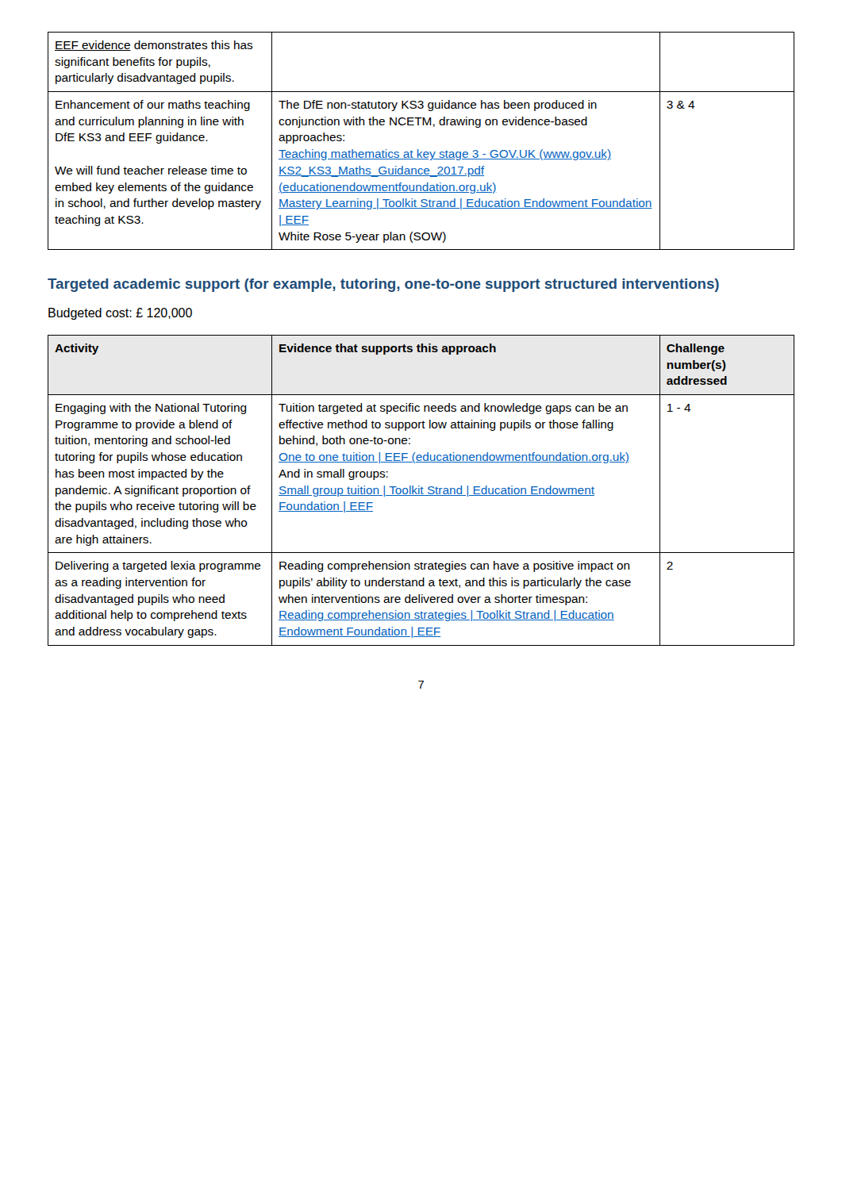| EEF evidence demonstrates this has significant benefits for pupils, particularly disadvantaged pupils. | | |
| Enhancement of our maths teaching and curriculum planning in line with DfE KS3 and EEF guidance. We will fund teacher release time to embed key elements of the guidance in school, and further develop mastery teaching at KS3. | The DfE non-statutory KS3 guidance has been produced in conjunction with the NCETM, drawing on evidence-based approaches: Teaching mathematics at key stage 3 - GOV.UK (www.gov.uk) KS2_KS3_Maths_Guidance_2017.pdf (educationendowmentfoundation.org.uk) Mastery Learning / Toolkit Strand / Education Endowment Foundation / EEF White Rose 5-year plan (SOW) | 3 & 4 |
Targeted academic support (for example, tutoring, one-to-one support structured interventions)
Budgeted cost: £ 120,000
| Activity | Evidence that supports this approach | Challenge number(s) addressed |
| --- | --- | --- |
| Engaging with the National Tutoring Programme to provide a blend of tuition, mentoring and school-led tutoring for pupils whose education has been most impacted by the pandemic. A significant proportion of the pupils who receive tutoring will be disadvantaged, including those who are high attainers. | Tuition targeted at specific needs and knowledge gaps can be an effective method to support low attaining pupils or those falling behind, both one-to-one: One to one tuition / EEF (educationendowmentfoundation.org.uk) And in small groups: Small group tuition / Toolkit Strand / Education Endowment Foundation / EEF | 1 - 4 |
| Delivering a targeted lexia programme as a reading intervention for disadvantaged pupils who need additional help to comprehend texts and address vocabulary gaps. | Reading comprehension strategies can have a positive impact on pupils’ ability to understand a text, and this is particularly the case when interventions are delivered over a shorter timespan: Reading comprehension strategies / Toolkit Strand / Education Endowment Foundation / EEF | 2 |
7